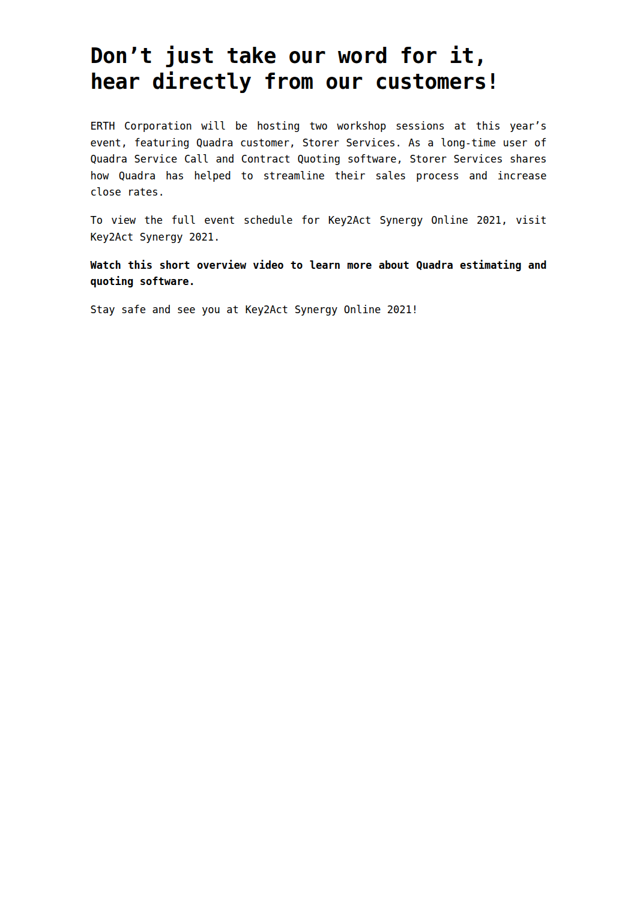Don’t just take our word for it, hear directly from our customers!
ERTH Corporation will be hosting two workshop sessions at this year’s event, featuring Quadra customer, Storer Services. As a long-time user of Quadra Service Call and Contract Quoting software, Storer Services shares how Quadra has helped to streamline their sales process and increase close rates.
To view the full event schedule for Key2Act Synergy Online 2021, visit Key2Act Synergy 2021.
Watch this short overview video to learn more about Quadra estimating and quoting software.
Stay safe and see you at Key2Act Synergy Online 2021!